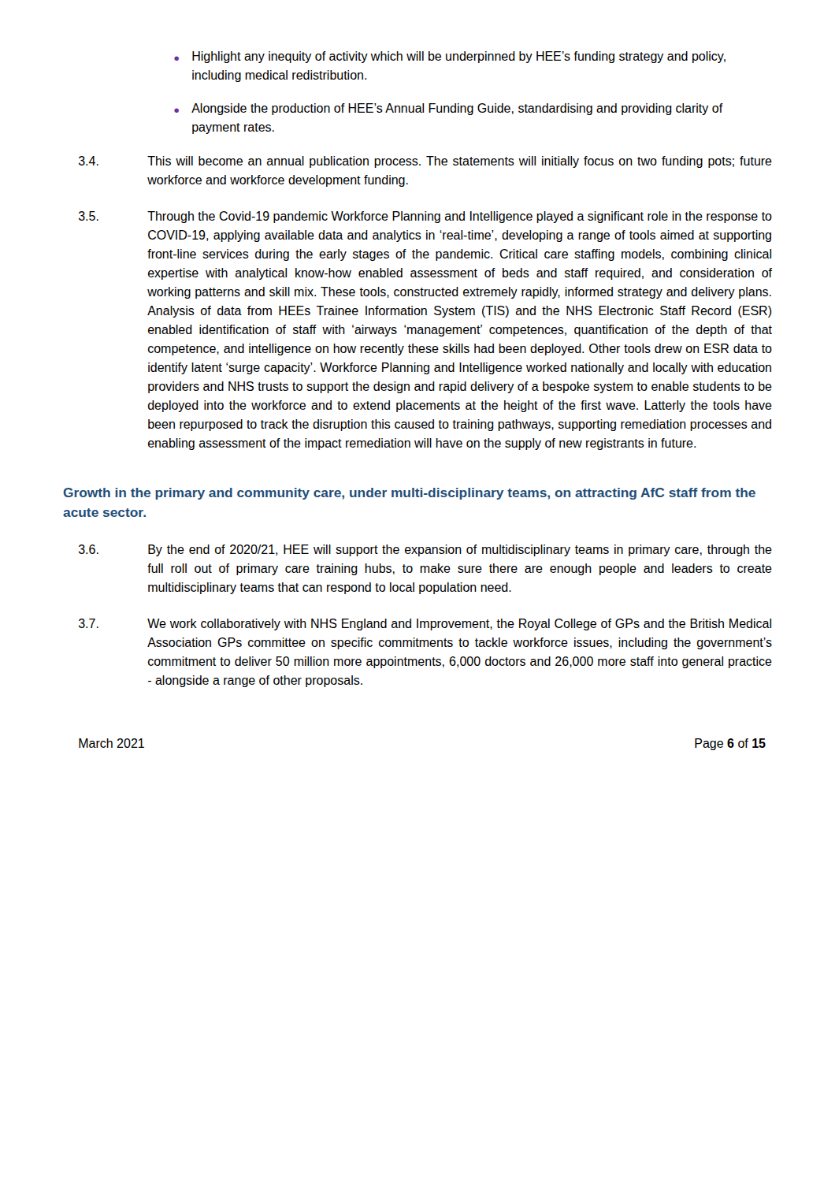Highlight any inequity of activity which will be underpinned by HEE’s funding strategy and policy, including medical redistribution.
Alongside the production of HEE’s Annual Funding Guide, standardising and providing clarity of payment rates.
3.4.
This will become an annual publication process. The statements will initially focus on two funding pots; future workforce and workforce development funding.
3.5.
Through the Covid-19 pandemic Workforce Planning and Intelligence played a significant role in the response to COVID-19, applying available data and analytics in ‘real-time’, developing a range of tools aimed at supporting front-line services during the early stages of the pandemic. Critical care staffing models, combining clinical expertise with analytical know-how enabled assessment of beds and staff required, and consideration of working patterns and skill mix. These tools, constructed extremely rapidly, informed strategy and delivery plans. Analysis of data from HEEs Trainee Information System (TIS) and the NHS Electronic Staff Record (ESR) enabled identification of staff with ‘airways ‘management’ competences, quantification of the depth of that competence, and intelligence on how recently these skills had been deployed. Other tools drew on ESR data to identify latent ‘surge capacity’. Workforce Planning and Intelligence worked nationally and locally with education providers and NHS trusts to support the design and rapid delivery of a bespoke system to enable students to be deployed into the workforce and to extend placements at the height of the first wave. Latterly the tools have been repurposed to track the disruption this caused to training pathways, supporting remediation processes and enabling assessment of the impact remediation will have on the supply of new registrants in future.
Growth in the primary and community care, under multi-disciplinary teams, on attracting AfC staff from the acute sector.
3.6.
By the end of 2020/21, HEE will support the expansion of multidisciplinary teams in primary care, through the full roll out of primary care training hubs, to make sure there are enough people and leaders to create multidisciplinary teams that can respond to local population need.
3.7.
We work collaboratively with NHS England and Improvement, the Royal College of GPs and the British Medical Association GPs committee on specific commitments to tackle workforce issues, including the government’s commitment to deliver 50 million more appointments, 6,000 doctors and 26,000 more staff into general practice - alongside a range of other proposals.
March 2021
Page 6 of 15